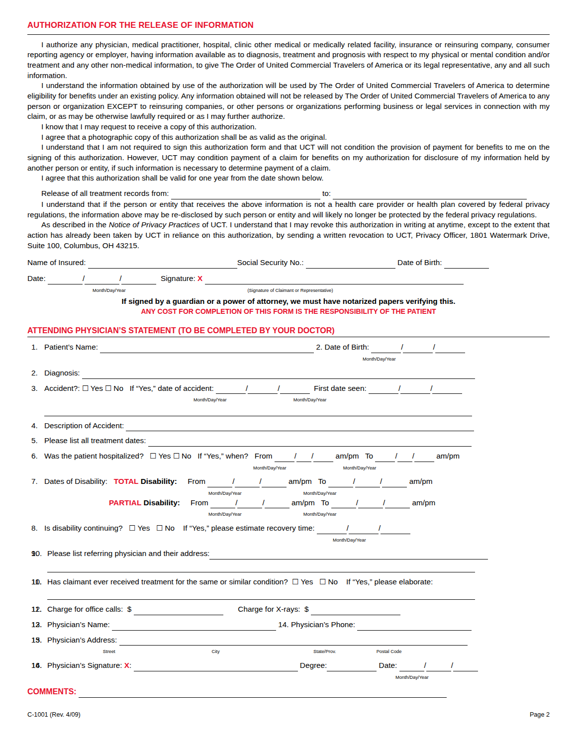AUTHORIZATION FOR THE RELEASE OF INFORMATION
I authorize any physician, medical practitioner, hospital, clinic other medical or medically related facility, insurance or reinsuring company, consumer reporting agency or employer, having information available as to diagnosis, treatment and prognosis with respect to my physical or mental condition and/or treatment and any other non-medical information, to give The Order of United Commercial Travelers of America or its legal representative, any and all such information.
I understand the information obtained by use of the authorization will be used by The Order of United Commercial Travelers of America to determine eligibility for benefits under an existing policy. Any information obtained will not be released by The Order of United Commercial Travelers of America to any person or organization EXCEPT to reinsuring companies, or other persons or organizations performing business or legal services in connection with my claim, or as may be otherwise lawfully required or as I may further authorize.
I know that I may request to receive a copy of this authorization.
I agree that a photographic copy of this authorization shall be as valid as the original.
I understand that I am not required to sign this authorization form and that UCT will not condition the provision of payment for benefits to me on the signing of this authorization. However, UCT may condition payment of a claim for benefits on my authorization for disclosure of my information held by another person or entity, if such information is necessary to determine payment of a claim.
I agree that this authorization shall be valid for one year from the date shown below.
Release of all treatment records from: to:
I understand that if the person or entity that receives the above information is not a health care provider or health plan covered by federal privacy regulations, the information above may be re-disclosed by such person or entity and will likely no longer be protected by the federal privacy regulations.
As described in the Notice of Privacy Practices of UCT. I understand that I may revoke this authorization in writing at anytime, except to the extent that action has already been taken by UCT in reliance on this authorization, by sending a written revocation to UCT, Privacy Officer, 1801 Watermark Drive, Suite 100, Columbus, OH 43215.
Name of Insured: Social Security No.: Date of Birth:
Date: / / Signature: X
Month/Day/Year (Signature of Claimant or Representative)
If signed by a guardian or a power of attorney, we must have notarized papers verifying this.
ANY COST FOR COMPLETION OF THIS FORM IS THE RESPONSIBILITY OF THE PATIENT
ATTENDING PHYSICIAN’S STATEMENT (TO BE COMPLETED BY YOUR DOCTOR)
Patient’s Name: 2. Date of Birth: / /
Month/Day/Year
Diagnosis:
Accident?: ☐ Yes ☐ No If “Yes,” date of accident: / / First date seen: / /
Month/Day/Year Month/Day/Year
Description of Accident:
Please list all treatment dates:
Was the patient hospitalized? ☐ Yes ☐ No If “Yes,” when? From / / am/pm To / / am/pm
Month/Day/Year Month/Day/Year
Dates of Disability: TOTAL Disability: From / / am/pm To / / am/pm
Month/Day/Year Month/Day/Year
PARTIAL Disability: From / / am/pm To / / am/pm
Month/Day/Year Month/Day/Year
Is disability continuing? ☐ Yes ☐ No If “Yes,” please estimate recovery time: / /
Month/Day/Year
10. Please list referring physician and their address:
11. Has claimant ever received treatment for the same or similar condition? ☐ Yes ☐ No If “Yes,” please elaborate:
12. Charge for office calls: $ Charge for X-rays: $
13. Physician’s Name: 14. Physician’s Phone:
15. Physician’s Address:
Street City State/Prov. Postal Code
16. Physician’s Signature: X: Degree: Date: / /
Month/Day/Year
COMMENTS:
C-1001 (Rev. 4/09) Page 2